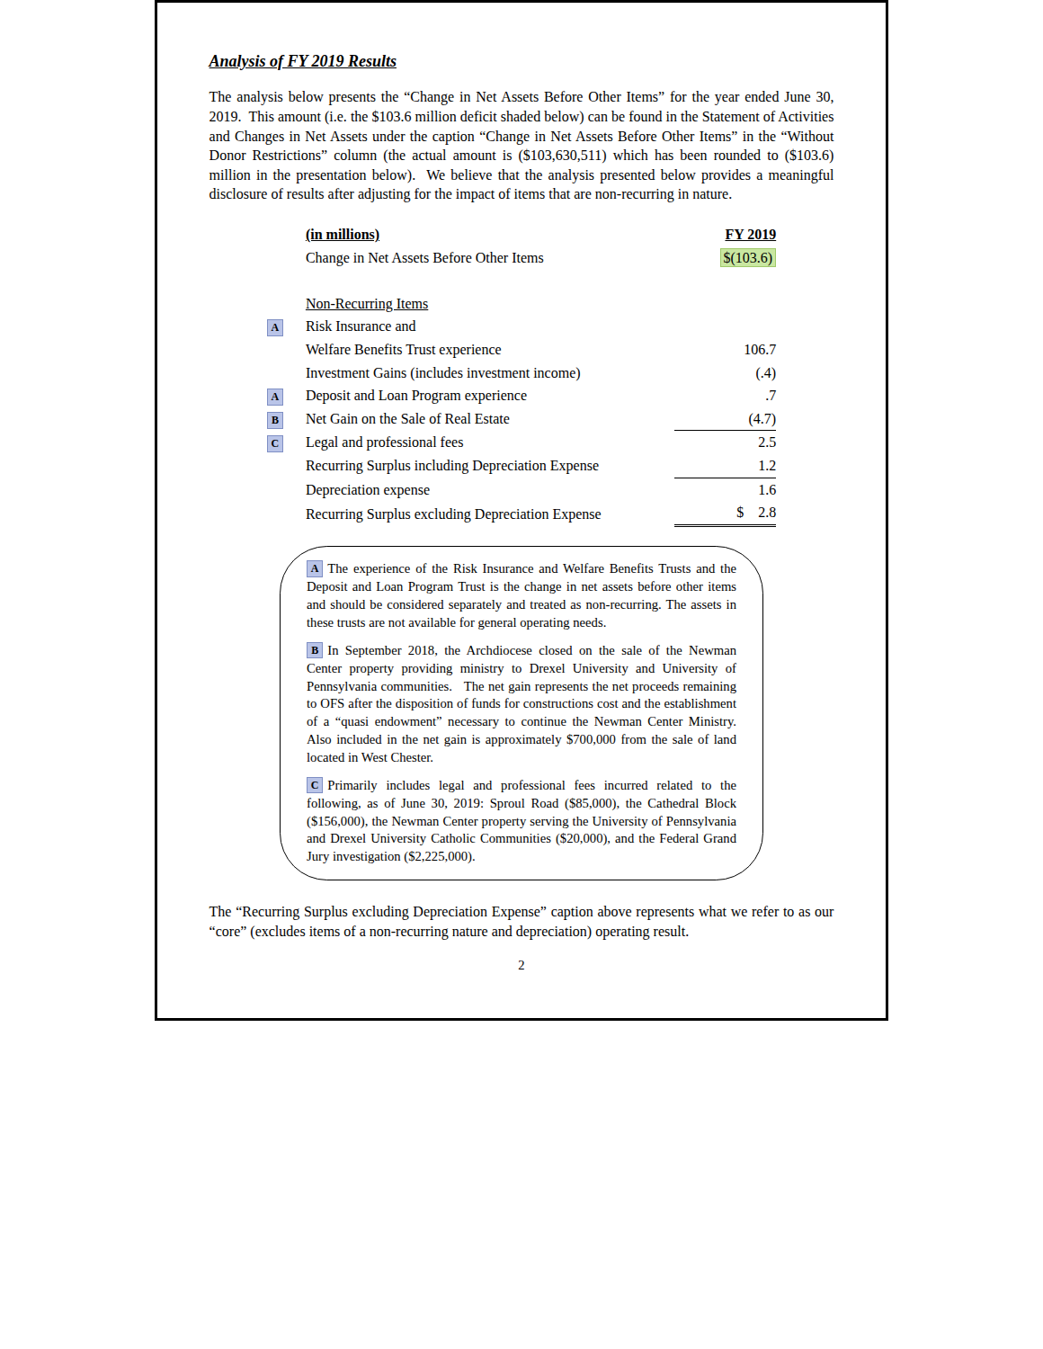Analysis of FY 2019 Results
The analysis below presents the “Change in Net Assets Before Other Items” for the year ended June 30, 2019. This amount (i.e. the $103.6 million deficit shaded below) can be found in the Statement of Activities and Changes in Net Assets under the caption “Change in Net Assets Before Other Items” in the “Without Donor Restrictions” column (the actual amount is ($103,630,511) which has been rounded to ($103.6) million in the presentation below). We believe that the analysis presented below provides a meaningful disclosure of results after adjusting for the impact of items that are non-recurring in nature.
| | (in millions) | FY 2019 |
| | Change in Net Assets Before Other Items | $(103.6) |
| | Non-Recurring Items | |
| A | Risk Insurance and | |
| | Welfare Benefits Trust experience | 106.7 |
| | Investment Gains (includes investment income) | (.4) |
| A | Deposit and Loan Program experience | .7 |
| B | Net Gain on the Sale of Real Estate | (4.7) |
| C | Legal and professional fees | 2.5 |
| | Recurring Surplus including Depreciation Expense | 1.2 |
| | Depreciation expense | 1.6 |
| | Recurring Surplus excluding Depreciation Expense | $ 2.8 |
AThe experience of the Risk Insurance and Welfare Benefits Trusts and the Deposit and Loan Program Trust is the change in net assets before other items and should be considered separately and treated as non-recurring. The assets in these trusts are not available for general operating needs.
BIn September 2018, the Archdiocese closed on the sale of the Newman Center property providing ministry to Drexel University and University of Pennsylvania communities. The net gain represents the net proceeds remaining to OFS after the disposition of funds for constructions cost and the establishment of a “quasi endowment” necessary to continue the Newman Center Ministry. Also included in the net gain is approximately $700,000 from the sale of land located in West Chester.
CPrimarily includes legal and professional fees incurred related to the following, as of June 30, 2019: Sproul Road ($85,000), the Cathedral Block ($156,000), the Newman Center property serving the University of Pennsylvania and Drexel University Catholic Communities ($20,000), and the Federal Grand Jury investigation ($2,225,000).
The “Recurring Surplus excluding Depreciation Expense” caption above represents what we refer to as our “core” (excludes items of a non-recurring nature and depreciation) operating result.
2